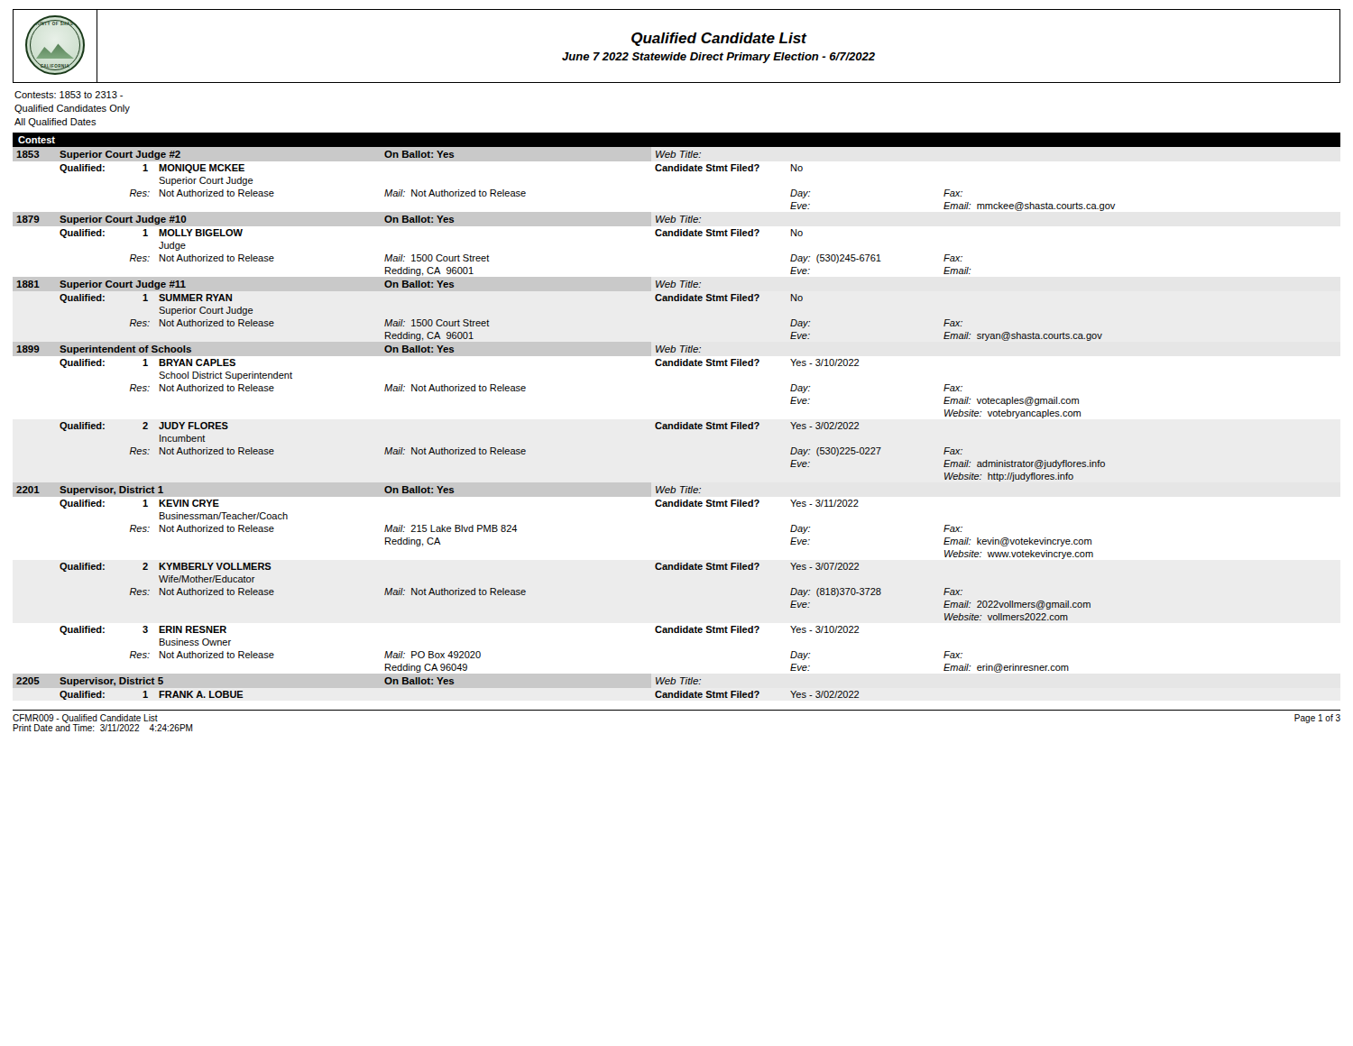COUNTY OF SHASTA
CALIFORNIA
Qualified Candidate List
June 7 2022 Statewide Direct Primary Election - 6/7/2022
Contests: 1853 to 2313 -
Qualified Candidates Only
All Qualified Dates
Contest
| 1853 | Superior Court Judge #2 | On Ballot: Yes | Web Title: |
| | Qualified: | 1 | MONIQUE MCKEE | | Candidate Stmt Filed? | No | |
| | | | Superior Court Judge | | | | |
| | Res: | Not Authorized to Release | Mail: Not Authorized to Release | | Day: | Fax: |
| | | | | | | Eve: | Email: mmckee@shasta.courts.ca.gov |
| 1879 | Superior Court Judge #10 | On Ballot: Yes | Web Title: |
| | Qualified: | 1 | MOLLY BIGELOW | | Candidate Stmt Filed? | No | |
| | | | Judge | | | | |
| | Res: | Not Authorized to Release | Mail: 1500 Court Street | | Day: (530)245-6761 | Fax: |
| | | | | Redding, CA 96001 | | Eve: | Email: |
| 1881 | Superior Court Judge #11 | On Ballot: Yes | Web Title: |
| | Qualified: | 1 | SUMMER RYAN | | Candidate Stmt Filed? | No | |
| | | | Superior Court Judge | | | | |
| | Res: | Not Authorized to Release | Mail: 1500 Court Street | | Day: | Fax: |
| | | | | Redding, CA 96001 | | Eve: | Email: sryan@shasta.courts.ca.gov |
| 1899 | Superintendent of Schools | On Ballot: Yes | Web Title: |
| | Qualified: | 1 | BRYAN CAPLES | | Candidate Stmt Filed? | Yes - 3/10/2022 | |
| | | | School District Superintendent | | | | |
| | Res: | Not Authorized to Release | Mail: Not Authorized to Release | | Day: | Fax: |
| | | | | | | Eve: | Email: votecaples@gmail.com |
| | | | | | | | Website: votebryancaples.com |
| | Qualified: | 2 | JUDY FLORES | | Candidate Stmt Filed? | Yes - 3/02/2022 | |
| | | | Incumbent | | | | |
| | Res: | Not Authorized to Release | Mail: Not Authorized to Release | | Day: (530)225-0227 | Fax: |
| | | | | | | Eve: | Email: administrator@judyflores.info |
| | | | | | | | Website: http://judyflores.info |
| 2201 | Supervisor, District 1 | On Ballot: Yes | Web Title: |
| | Qualified: | 1 | KEVIN CRYE | | Candidate Stmt Filed? | Yes - 3/11/2022 | |
| | | | Businessman/Teacher/Coach | | | | |
| | Res: | Not Authorized to Release | Mail: 215 Lake Blvd PMB 824 | | Day: | Fax: |
| | | | | Redding, CA | | Eve: | Email: kevin@votekevincrye.com |
| | | | | | | | Website: www.votekevincrye.com |
| | Qualified: | 2 | KYMBERLY VOLLMERS | | Candidate Stmt Filed? | Yes - 3/07/2022 | |
| | | | Wife/Mother/Educator | | | | |
| | Res: | Not Authorized to Release | Mail: Not Authorized to Release | | Day: (818)370-3728 | Fax: |
| | | | | | | Eve: | Email: 2022vollmers@gmail.com |
| | | | | | | | Website: vollmers2022.com |
| | Qualified: | 3 | ERIN RESNER | | Candidate Stmt Filed? | Yes - 3/10/2022 | |
| | | | Business Owner | | | | |
| | Res: | Not Authorized to Release | Mail: PO Box 492020 | | Day: | Fax: |
| | | | | Redding CA 96049 | | Eve: | Email: erin@erinresner.com |
| 2205 | Supervisor, District 5 | On Ballot: Yes | Web Title: |
| | Qualified: | 1 | FRANK A. LOBUE | | Candidate Stmt Filed? | Yes - 3/02/2022 | |
CFMR009 - Qualified Candidate List
Print Date and Time: 3/11/2022 4:24:26PM
Page 1 of 3